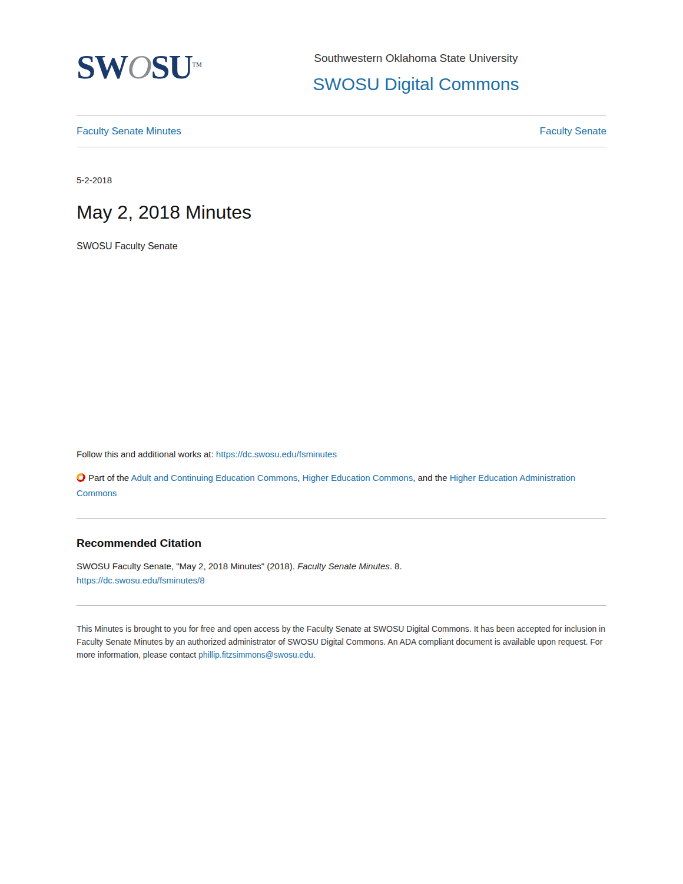SWOSUTM
Southwestern Oklahoma State University
SWOSU Digital Commons
Faculty Senate Minutes Faculty Senate
5-2-2018
May 2, 2018 Minutes
SWOSU Faculty Senate
Follow this and additional works at: https://dc.swosu.edu/fsminutes
Part of the Adult and Continuing Education Commons, Higher Education Commons, and the Higher Education Administration Commons
Recommended Citation
SWOSU Faculty Senate, "May 2, 2018 Minutes" (2018). Faculty Senate Minutes. 8.
https://dc.swosu.edu/fsminutes/8
This Minutes is brought to you for free and open access by the Faculty Senate at SWOSU Digital Commons. It has been accepted for inclusion in Faculty Senate Minutes by an authorized administrator of SWOSU Digital Commons. An ADA compliant document is available upon request. For more information, please contact phillip.fitzsimmons@swosu.edu.